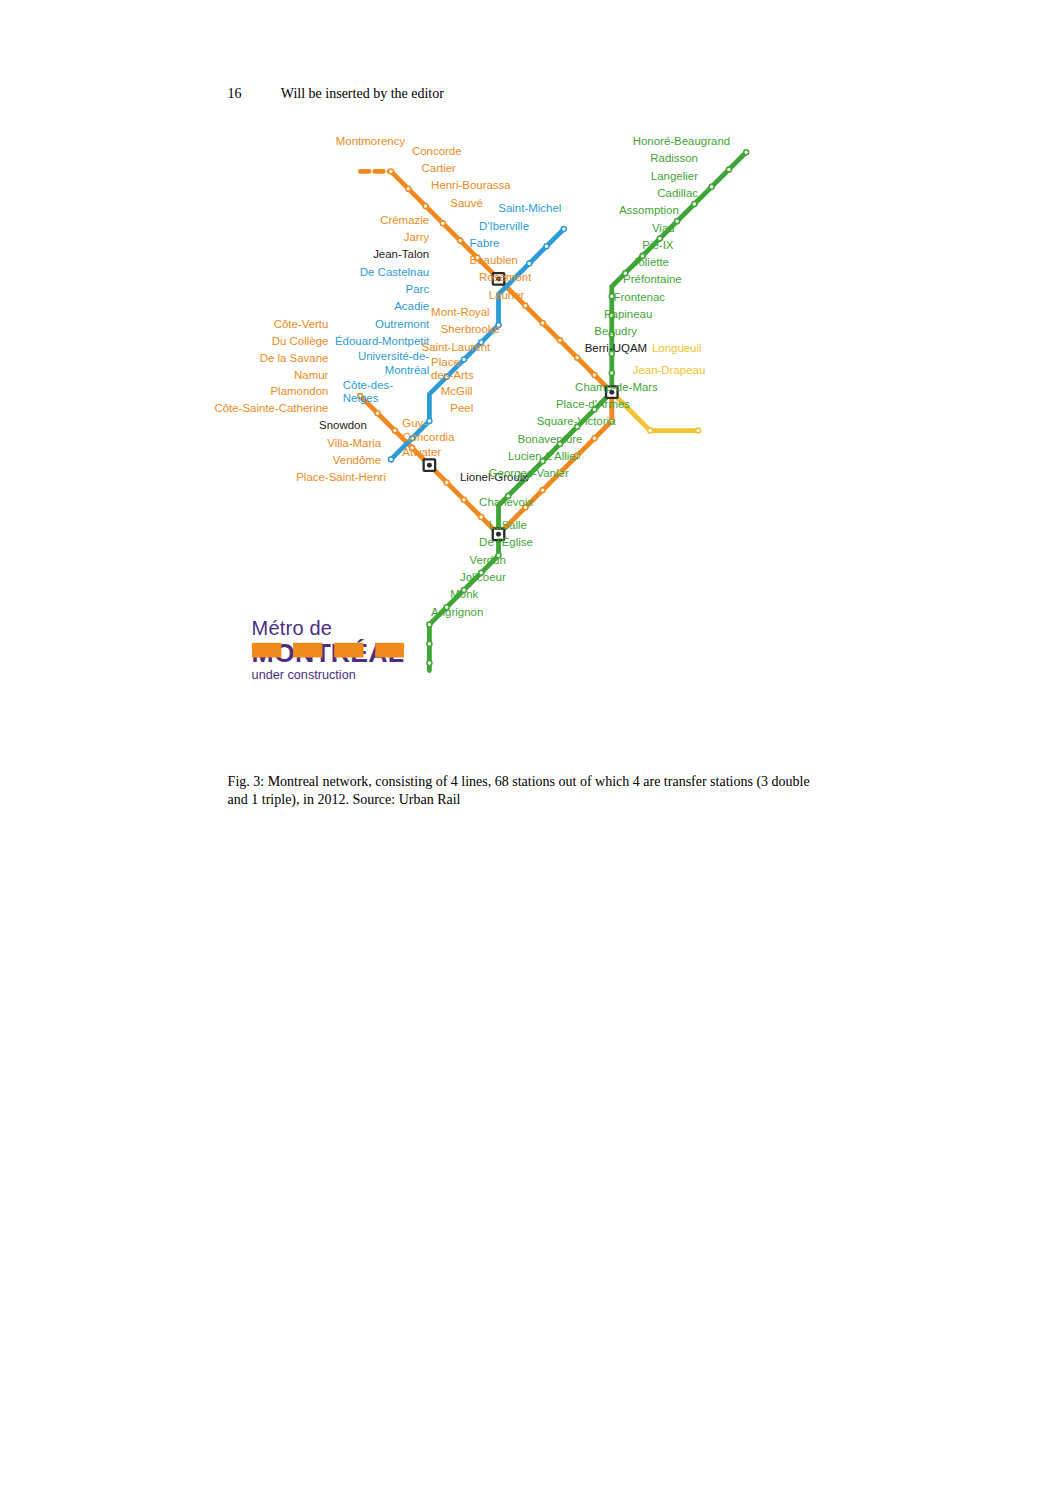16 Will be inserted by the editor
Montmorency Concorde Cartier Henri-Bourassa Sauvé Crémazie Jarry Jean-Talon De Castelnau Parc Acadie Outremont Édouard-Montpetit Université-de- Montréal Côte-des- Neiges Côte-Vertu Du Collège De la Savane Namur Plamondon Côte-Sainte-Catherine Snowdon Villa-Maria Vendôme Place-Saint-Henri Saint-Michel D'Iberville Fabre Beaubien Rosemont Laurier Mont-Royal Sherbrooke Saint-Laurent Place des-Arts McGill Peel Guy- Concordia Atwater Lionel-Groulx Honoré-Beaugrand Radisson Langelier Cadillac Assomption Viau Pie-IX Joliette Préfontaine Frontenac Papineau Beaudry Berri-UQAM Longueuil Jean-Drapeau Champ-de-Mars Place-d'Armes Square-Victoria Bonaventure Lucien-L'Allier Georges-Vanier Charlevoix LaSalle De l'Église Verdun Jolicoeur Monk Angrignon
Métro de
MONTRÉAL
under construction
Fig. 3: Montreal network, consisting of 4 lines, 68 stations out of which 4 are transfer stations (3 double and 1 triple), in 2012. Source: Urban Rail